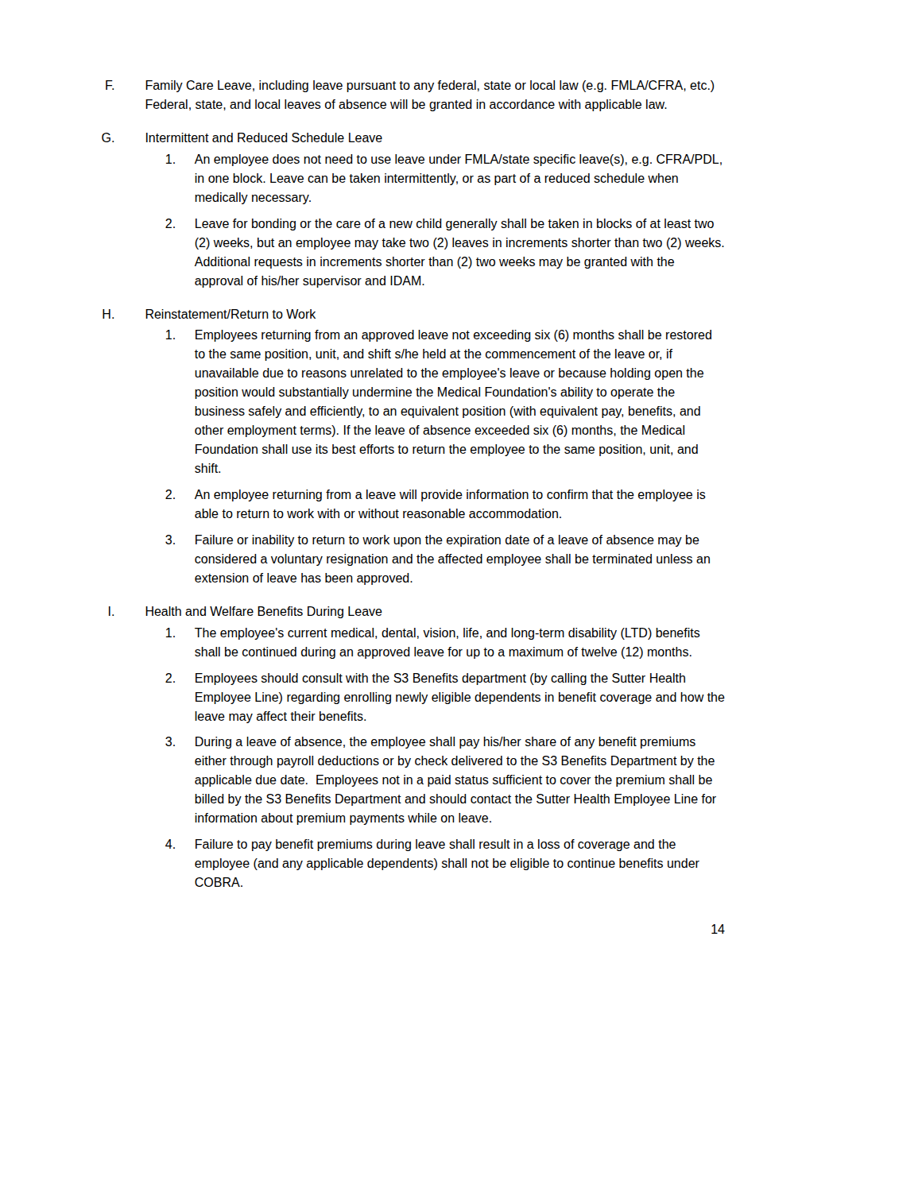Family Care Leave, including leave pursuant to any federal, state or local law (e.g. FMLA/CFRA, etc.) Federal, state, and local leaves of absence will be granted in accordance with applicable law.
Intermittent and Reduced Schedule Leave
An employee does not need to use leave under FMLA/state specific leave(s), e.g. CFRA/PDL, in one block. Leave can be taken intermittently, or as part of a reduced schedule when medically necessary.
Leave for bonding or the care of a new child generally shall be taken in blocks of at least two (2) weeks, but an employee may take two (2) leaves in increments shorter than two (2) weeks. Additional requests in increments shorter than (2) two weeks may be granted with the approval of his/her supervisor and IDAM.
Reinstatement/Return to Work
Employees returning from an approved leave not exceeding six (6) months shall be restored to the same position, unit, and shift s/he held at the commencement of the leave or, if unavailable due to reasons unrelated to the employee's leave or because holding open the position would substantially undermine the Medical Foundation's ability to operate the business safely and efficiently, to an equivalent position (with equivalent pay, benefits, and other employment terms). If the leave of absence exceeded six (6) months, the Medical Foundation shall use its best efforts to return the employee to the same position, unit, and shift.
An employee returning from a leave will provide information to confirm that the employee is able to return to work with or without reasonable accommodation.
Failure or inability to return to work upon the expiration date of a leave of absence may be considered a voluntary resignation and the affected employee shall be terminated unless an extension of leave has been approved.
Health and Welfare Benefits During Leave
The employee's current medical, dental, vision, life, and long-term disability (LTD) benefits shall be continued during an approved leave for up to a maximum of twelve (12) months.
Employees should consult with the S3 Benefits department (by calling the Sutter Health Employee Line) regarding enrolling newly eligible dependents in benefit coverage and how the leave may affect their benefits.
During a leave of absence, the employee shall pay his/her share of any benefit premiums either through payroll deductions or by check delivered to the S3 Benefits Department by the applicable due date. Employees not in a paid status sufficient to cover the premium shall be billed by the S3 Benefits Department and should contact the Sutter Health Employee Line for information about premium payments while on leave.
Failure to pay benefit premiums during leave shall result in a loss of coverage and the employee (and any applicable dependents) shall not be eligible to continue benefits under COBRA.
14